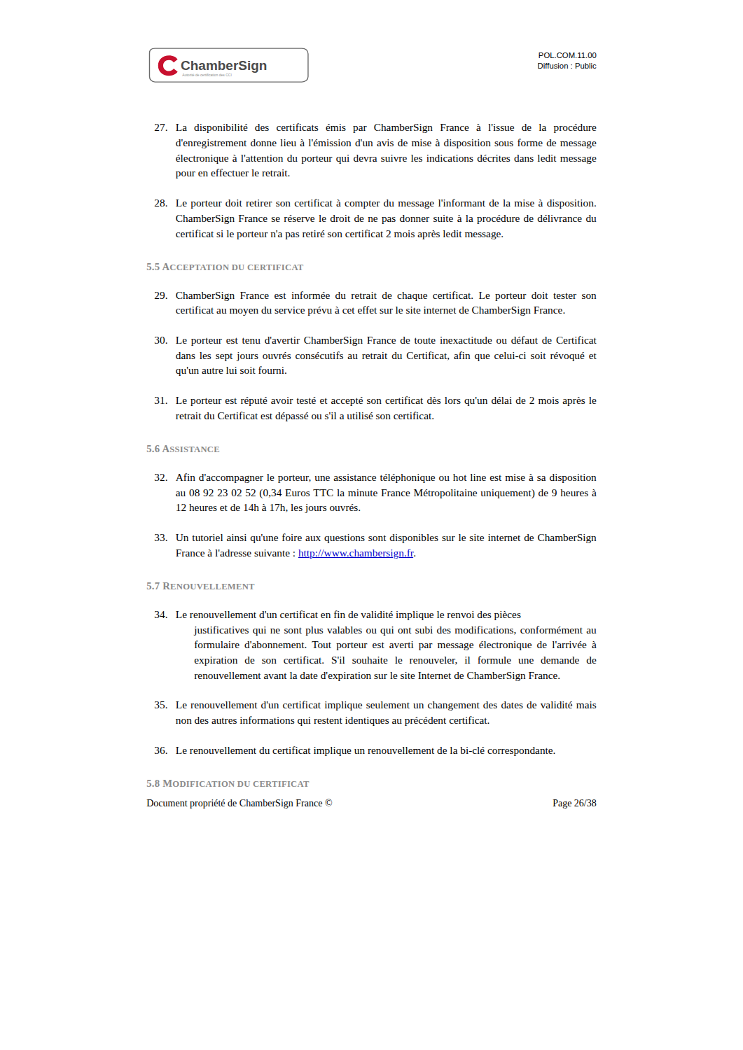ChamberSign Autorité de certification des CCI
POL.COM.11.00
Diffusion : Public
27.
La disponibilité des certificats émis par ChamberSign France à l'issue de la procédure d'enregistrement donne lieu à l'émission d'un avis de mise à disposition sous forme de message électronique à l'attention du porteur qui devra suivre les indications décrites dans ledit message pour en effectuer le retrait.
28.
Le porteur doit retirer son certificat à compter du message l'informant de la mise à disposition. ChamberSign France se réserve le droit de ne pas donner suite à la procédure de délivrance du certificat si le porteur n'a pas retiré son certificat 2 mois après ledit message.
5.5 ACCEPTATION DU CERTIFICAT
29.
ChamberSign France est informée du retrait de chaque certificat. Le porteur doit tester son certificat au moyen du service prévu à cet effet sur le site internet de ChamberSign France.
30.
Le porteur est tenu d'avertir ChamberSign France de toute inexactitude ou défaut de Certificat dans les sept jours ouvrés consécutifs au retrait du Certificat, afin que celui-ci soit révoqué et qu'un autre lui soit fourni.
31.
Le porteur est réputé avoir testé et accepté son certificat dès lors qu'un délai de 2 mois après le retrait du Certificat est dépassé ou s'il a utilisé son certificat.
5.6 ASSISTANCE
32.
Afin d'accompagner le porteur, une assistance téléphonique ou hot line est mise à sa disposition au 08 92 23 02 52 (0,34 Euros TTC la minute France Métropolitaine uniquement) de 9 heures à 12 heures et de 14h à 17h, les jours ouvrés.
33.
Un tutoriel ainsi qu'une foire aux questions sont disponibles sur le site internet de ChamberSign France à l'adresse suivante : http://www.chambersign.fr.
5.7 RENOUVELLEMENT
34.
Le renouvellement d'un certificat en fin de validité implique le renvoi des pièces
justificatives qui ne sont plus valables ou qui ont subi des modifications, conformément au formulaire d'abonnement. Tout porteur est averti par message électronique de l'arrivée à expiration de son certificat. S'il souhaite le renouveler, il formule une demande de renouvellement avant la date d'expiration sur le site Internet de ChamberSign France.
35.
Le renouvellement d'un certificat implique seulement un changement des dates de validité mais non des autres informations qui restent identiques au précédent certificat.
36.
Le renouvellement du certificat implique un renouvellement de la bi-clé correspondante.
5.8 MODIFICATION DU CERTIFICAT
Document propriété de ChamberSign France ©
Page 26/38